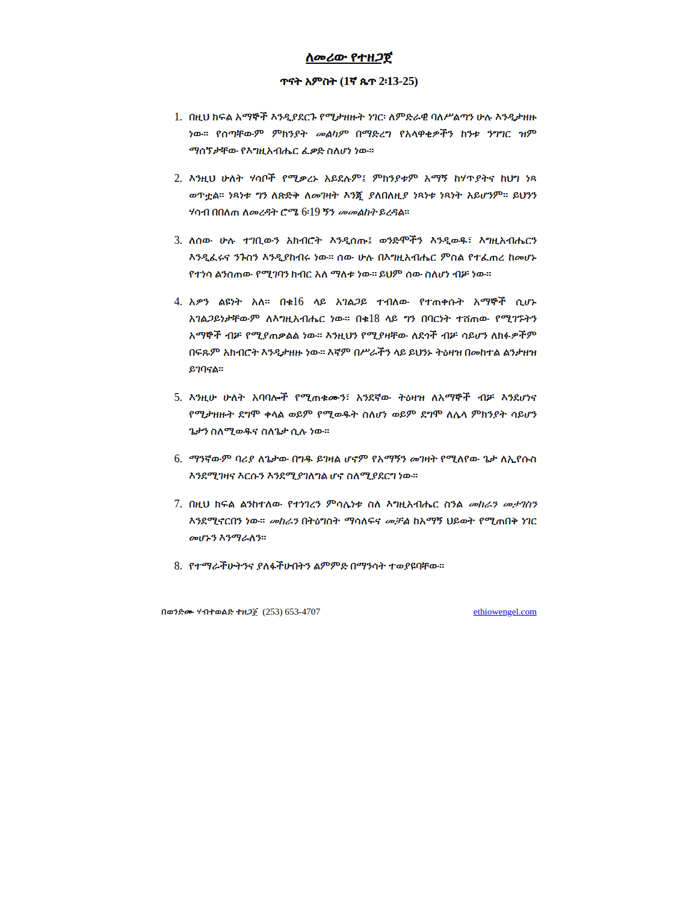ለመሪው የተዘጋጀ
ጥናት አምስት (1ኛ ጴጥ 2፡13-25)
በዚህ ክፍል አማኞች እንዲያደርጉ የሚታዘዙት ነገር፡ ለምድራዊ ባለሥልጣን ሁሉ እንዲታዘዙ ነው። የሰጣቸውም ምክንያት መልካም በማድረግ የአላዋቂዎችን ከንቱ ንግግር ዝም ማሰኘታቸው የእግዚአብሔር ፈቃድ ስለሆነ ነው።
እንዚህ ሁለት ሃሳቦች የሚቃረኑ አይደሉም፤ ምክንያቱም አማኝ ከሃጥያትና ከህግ ነጻ ወጥቷል። ነጻነቱ ግን ለጽድቅ ለመገዛት እንጂ ያለበለዚያ ነጻነቱ ነጻነት አይሆንም። ይህንን ሃሳብ በበለጠ ለመረዳት ሮሜ 6፡19 ኝን መመልከት ይረዳል።
ለሰው ሁሉ ተገቢውን አክብሮት እንዲሰጡ፤ ወንድሞችን እንዲወዱ፣ እግዚአብሔርን እንዲፈሩና ንጉስን እንዲያከብሩ ነው። ሰው ሁሉ በእግዚአብሔር ምስል የተፈጠረ ከመሆኑ የተነሳ ልንሰጠው የሚገባን ክብር አለ ማለቱ ነው። ይህም ሰው ስለሆነ ብቻ ነው።
አዎን ልዩነት አለ። በቁ16 ላይ አገልጋይ ተብለው የተጠቀሱት አማኞች ሲሆኑ አገልጋይነታቸውም ለእግዚአብሔር ነው። በቁ18 ላይ ግን በባርነት ተሸጠው የሚገኙትን አማኞች ብቻ የሚያጠቃልል ነው። እንዚህን የሚያዛቸው ለደጎች ብቻ ሳይሆን ለክፉዎችም በፍጹም አክብሮት እንዲታዘዙ ነው። እኛም በሥራችን ላይ ይህንኑ ትዕዛዝ በመከተል ልንታዘዝ ይገባናል።
እንዚሁ ሁለት አባባሎች የሚጠቁሙን፣ አንደኛው ትዕዛዝ ለአማኞች ብቻ እንደሆነና የሚታዘዙት ደግሞ ቀላል ወይም የሚወዱት ስለሆነ ወይም ደግሞ ለሌላ ምክንያት ሳይሆን ጌታን ስለሚወዱና ስለጌታ ሲሉ ነው።
ማንኛውም ባሪያ ለጌታው በግዱ ይገዛል ሆኖም የአማኝን መገዛት የሚለየው ጌታ ለኢየሱስ እንደሚገዛና እርሱን እንደሚያገለግል ሆኖ ስለሚያደርግ ነው።
በዚህ ክፍል ልንከተለው የተነገረን ምሳሌነቱ ስለ እግዚአብሔር ስንል መከራን መታገስን እንደሚኖርበን ነው። መከራን በትዕግስት ማሳለፍና መቻል ከአማኝ ህይወት የሚጠበቅ ነገር መሆኑን እንማራለን።
የተማራችሁትንና ያለፋችሁበትን ልምምድ በማንሳት ተወያዩባቸው።
በወንድሙ ሃብተወልድ ተዘጋጀ (253) 653-4707 ethiowengel.com